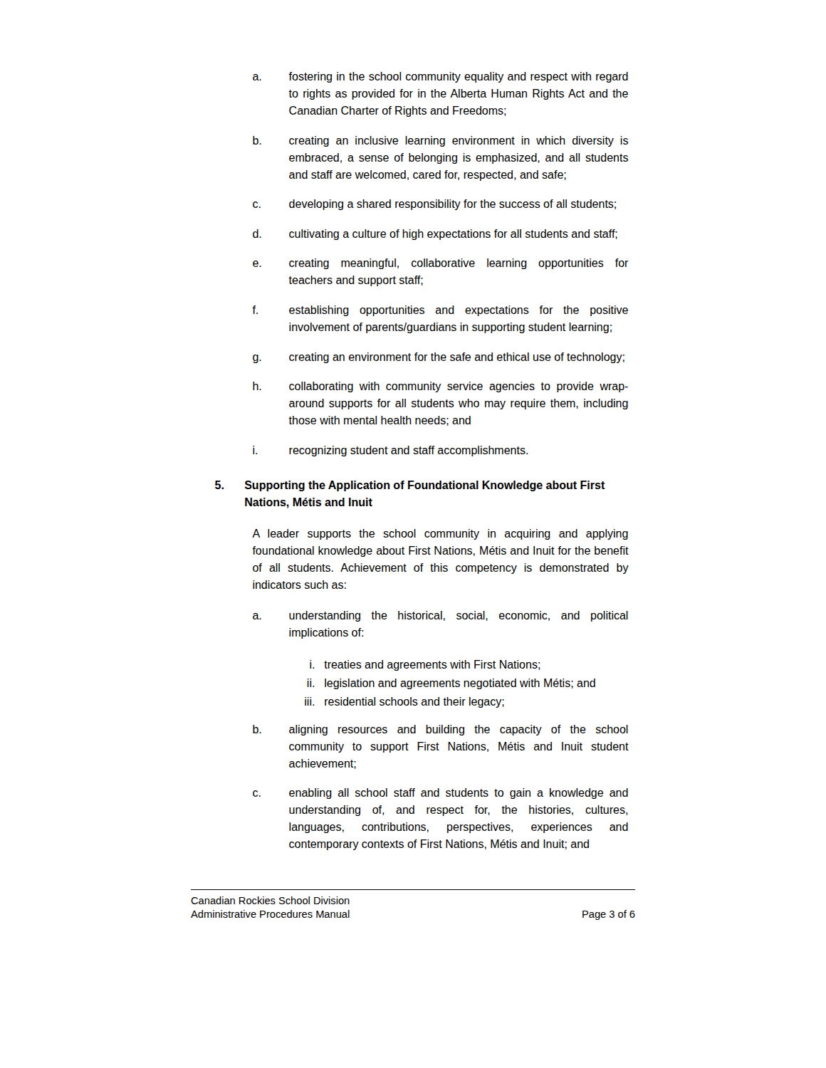a.
fostering in the school community equality and respect with regard to rights as provided for in the Alberta Human Rights Act and the Canadian Charter of Rights and Freedoms;
b.
creating an inclusive learning environment in which diversity is embraced, a sense of belonging is emphasized, and all students and staff are welcomed, cared for, respected, and safe;
c.
developing a shared responsibility for the success of all students;
d.
cultivating a culture of high expectations for all students and staff;
e.
creating meaningful, collaborative learning opportunities for teachers and support staff;
f.
establishing opportunities and expectations for the positive involvement of parents/guardians in supporting student learning;
g.
creating an environment for the safe and ethical use of technology;
h.
collaborating with community service agencies to provide wrap-around supports for all students who may require them, including those with mental health needs; and
i.
recognizing student and staff accomplishments.
5.
Supporting the Application of Foundational Knowledge about First Nations, Métis and Inuit
A leader supports the school community in acquiring and applying foundational knowledge about First Nations, Métis and Inuit for the benefit of all students. Achievement of this competency is demonstrated by indicators such as:
a.
understanding the historical, social, economic, and political implications of:
i.
treaties and agreements with First Nations;
ii.
legislation and agreements negotiated with Métis; and
iii.
residential schools and their legacy;
b.
aligning resources and building the capacity of the school community to support First Nations, Métis and Inuit student achievement;
c.
enabling all school staff and students to gain a knowledge and understanding of, and respect for, the histories, cultures, languages, contributions, perspectives, experiences and contemporary contexts of First Nations, Métis and Inuit; and
Canadian Rockies School Division
Administrative Procedures Manual
Page 3 of 6